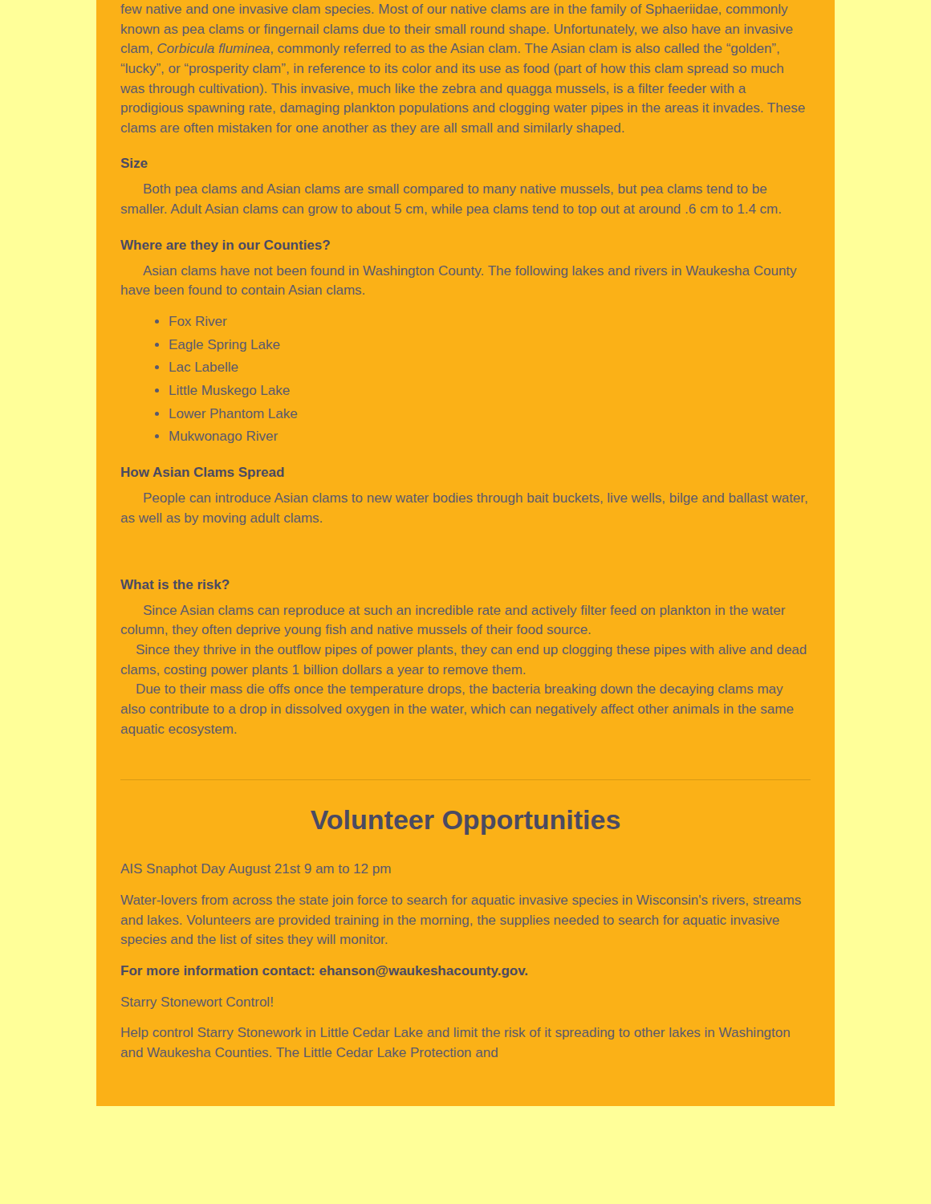few native and one invasive clam species. Most of our native clams are in the family of Sphaeriidae, commonly known as pea clams or fingernail clams due to their small round shape. Unfortunately, we also have an invasive clam, Corbicula fluminea, commonly referred to as the Asian clam. The Asian clam is also called the “golden”, “lucky”, or “prosperity clam”, in reference to its color and its use as food (part of how this clam spread so much was through cultivation). This invasive, much like the zebra and quagga mussels, is a filter feeder with a prodigious spawning rate, damaging plankton populations and clogging water pipes in the areas it invades. These clams are often mistaken for one another as they are all small and similarly shaped.
Size
Both pea clams and Asian clams are small compared to many native mussels, but pea clams tend to be smaller. Adult Asian clams can grow to about 5 cm, while pea clams tend to top out at around .6 cm to 1.4 cm.
Where are they in our Counties?
Asian clams have not been found in Washington County. The following lakes and rivers in Waukesha County have been found to contain Asian clams.
Fox River
Eagle Spring Lake
Lac Labelle
Little Muskego Lake
Lower Phantom Lake
Mukwonago River
How Asian Clams Spread
People can introduce Asian clams to new water bodies through bait buckets, live wells, bilge and ballast water, as well as by moving adult clams.
What is the risk?
Since Asian clams can reproduce at such an incredible rate and actively filter feed on plankton in the water column, they often deprive young fish and native mussels of their food source.
Since they thrive in the outflow pipes of power plants, they can end up clogging these pipes with alive and dead clams, costing power plants 1 billion dollars a year to remove them.
Due to their mass die offs once the temperature drops, the bacteria breaking down the decaying clams may also contribute to a drop in dissolved oxygen in the water, which can negatively affect other animals in the same aquatic ecosystem.
Volunteer Opportunities
AIS Snaphot Day August 21st 9 am to 12 pm
Water-lovers from across the state join force to search for aquatic invasive species in Wisconsin's rivers, streams and lakes. Volunteers are provided training in the morning, the supplies needed to search for aquatic invasive species and the list of sites they will monitor.
For more information contact: ehanson@waukeshacounty.gov.
Starry Stonewort Control!
Help control Starry Stonework in Little Cedar Lake and limit the risk of it spreading to other lakes in Washington and Waukesha Counties. The Little Cedar Lake Protection and